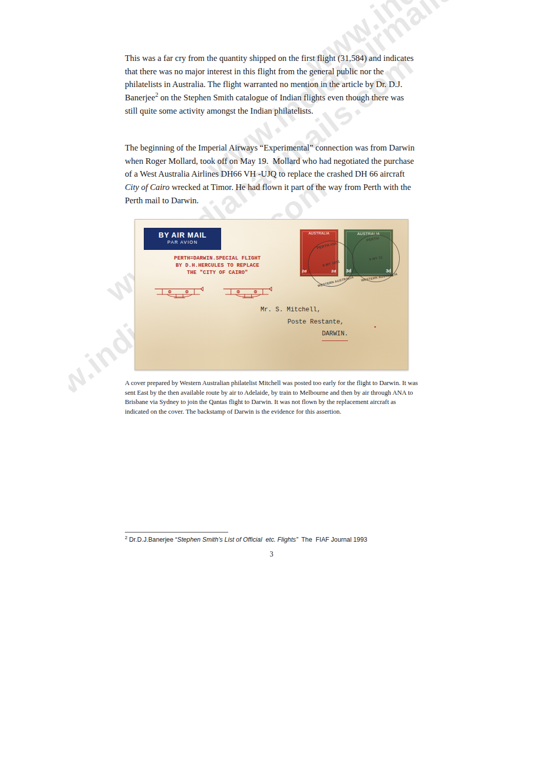www.indianairmails.com
www.indianairmails.com
www.indianairmails.com
www.indianairmails.com
This was a far cry from the quantity shipped on the first flight (31,584) and indicates that there was no major interest in this flight from the general public nor the philatelists in Australia. The flight warranted no mention in the article by Dr. D.J. Banerjee2 on the Stephen Smith catalogue of Indian flights even though there was still quite some activity amongst the Indian philatelists.
The beginning of the Imperial Airways “Experimental” connection was from Darwin when Roger Mollard, took off on May 19. Mollard who had negotiated the purchase of a West Australia Airlines DH66 VH -UJQ to replace the crashed DH 66 aircraft City of Cairo wrecked at Timor. He had flown it part of the way from Perth with the Perth mail to Darwin.
BY AIR MAIL
PAR AVION
PERTH=DARWIN.SPECIAL FLIGHT
BY D.H.HERCULES TO REPLACE
THE "CITY OF CAIRO"
AUSTRALIA
2d
2d
AUSTRALIA
3d
3d
PERTH-VIA
9 MY 1931
WESTERN AUSTRALIA
PERTH
9 MY 31
WESTERN AUSTRALIA
Mr. S. Mitchell,
Poste Restante,
•DARWIN.
A cover prepared by Western Australian philatelist Mitchell was posted too early for the flight to Darwin. It was sent East by the then available route by air to Adelaide, by train to Melbourne and then by air through ANA to Brisbane via Sydney to join the Qantas flight to Darwin. It was not flown by the replacement aircraft as indicated on the cover. The backstamp of Darwin is the evidence for this assertion.
2 Dr.D.J.Banerjee “Stephen Smith’s List of Official etc. Flights” The FIAF Journal 1993
3